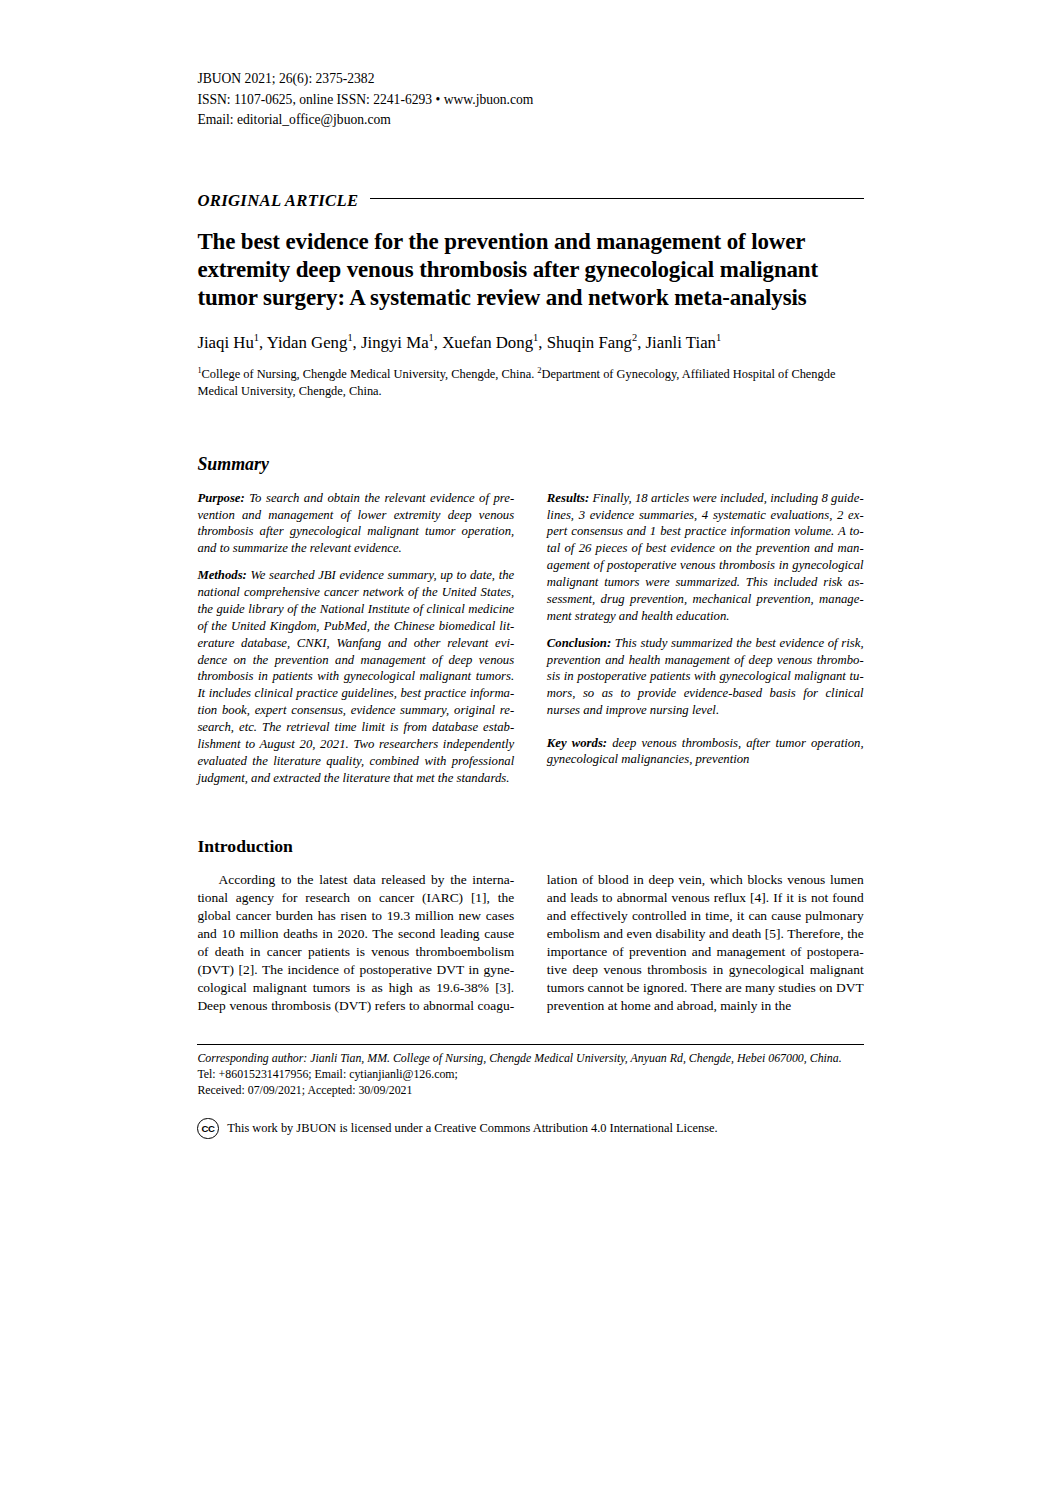JBUON 2021; 26(6): 2375-2382
ISSN: 1107-0625, online ISSN: 2241-6293 • www.jbuon.com
Email: editorial_office@jbuon.com
ORIGINAL ARTICLE
The best evidence for the prevention and management of lower extremity deep venous thrombosis after gynecological malignant tumor surgery: A systematic review and network meta-analysis
Jiaqi Hu1, Yidan Geng1, Jingyi Ma1, Xuefan Dong1, Shuqin Fang2, Jianli Tian1
1College of Nursing, Chengde Medical University, Chengde, China. 2Department of Gynecology, Affiliated Hospital of Chengde Medical University, Chengde, China.
Summary
Purpose: To search and obtain the relevant evidence of prevention and management of lower extremity deep venous thrombosis after gynecological malignant tumor operation, and to summarize the relevant evidence.
Methods: We searched JBI evidence summary, up to date, the national comprehensive cancer network of the United States, the guide library of the National Institute of clinical medicine of the United Kingdom, PubMed, the Chinese biomedical literature database, CNKI, Wanfang and other relevant evidence on the prevention and management of deep venous thrombosis in patients with gynecological malignant tumors. It includes clinical practice guidelines, best practice information book, expert consensus, evidence summary, original research, etc. The retrieval time limit is from database establishment to August 20, 2021. Two researchers independently evaluated the literature quality, combined with professional judgment, and extracted the literature that met the standards.
Results: Finally, 18 articles were included, including 8 guidelines, 3 evidence summaries, 4 systematic evaluations, 2 expert consensus and 1 best practice information volume. A total of 26 pieces of best evidence on the prevention and management of postoperative venous thrombosis in gynecological malignant tumors were summarized. This included risk assessment, drug prevention, mechanical prevention, management strategy and health education.
Conclusion: This study summarized the best evidence of risk, prevention and health management of deep venous thrombosis in postoperative patients with gynecological malignant tumors, so as to provide evidence-based basis for clinical nurses and improve nursing level.
Key words: deep venous thrombosis, after tumor operation, gynecological malignancies, prevention
Introduction
According to the latest data released by the international agency for research on cancer (IARC) [1], the global cancer burden has risen to 19.3 million new cases and 10 million deaths in 2020. The second leading cause of death in cancer patients is venous thromboembolism (DVT) [2]. The incidence of postoperative DVT in gynecological malignant tumors is as high as 19.6-38% [3]. Deep venous thrombosis (DVT) refers to abnormal coagulation of blood in deep vein, which blocks venous lumen and leads to abnormal venous reflux [4]. If it is not found and effectively controlled in time, it can cause pulmonary embolism and even disability and death [5]. Therefore, the importance of prevention and management of postoperative deep venous thrombosis in gynecological malignant tumors cannot be ignored. There are many studies on DVT prevention at home and abroad, mainly in the
Corresponding author: Jianli Tian, MM. College of Nursing, Chengde Medical University, Anyuan Rd, Chengde, Hebei 067000, China.
Tel: +86015231417956; Email: cytianjianli@126.com;
Received: 07/09/2021; Accepted: 30/09/2021
CC This work by JBUON is licensed under a Creative Commons Attribution 4.0 International License.